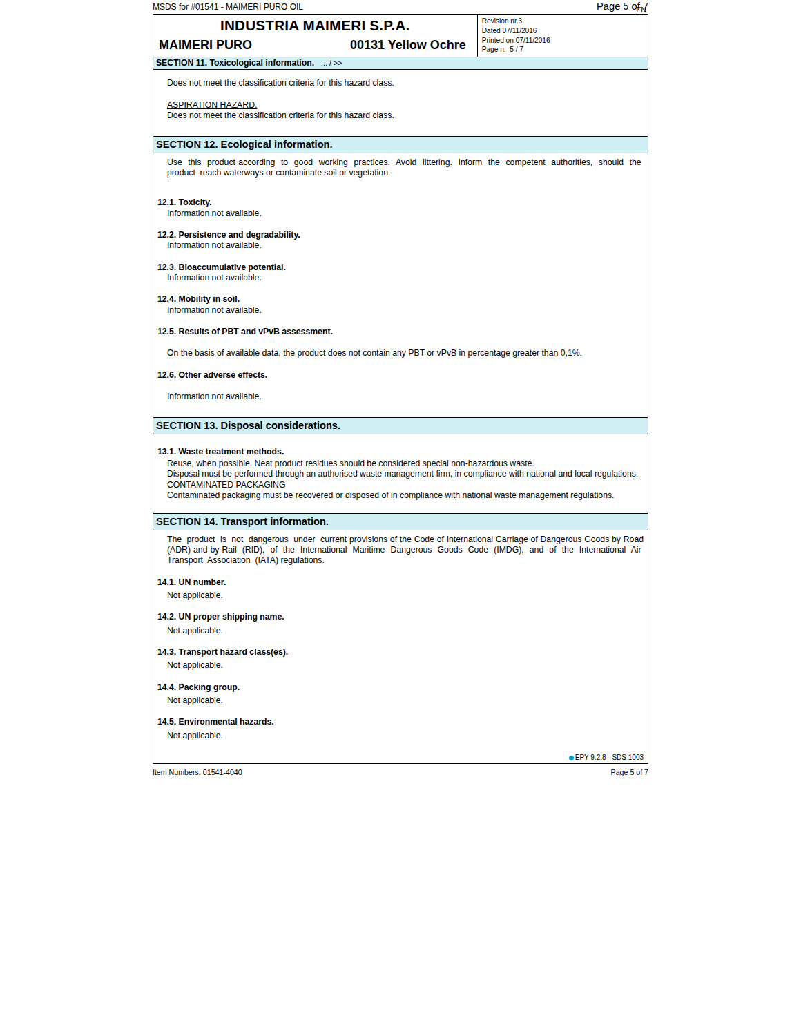MSDS for #01541 - MAIMERI PURO OIL
Page 5 of 7
INDUSTRIA MAIMERI S.P.A.
MAIMERI PURO
00131 Yellow Ochre
EN Revision nr.3
Dated 07/11/2016
Printed on 07/11/2016
Page n. 5 / 7
SECTION 11. Toxicological information.... / >>
Does not meet the classification criteria for this hazard class.
ASPIRATION HAZARD.
Does not meet the classification criteria for this hazard class.
SECTION 12. Ecological information.
Use this product according to good working practices. Avoid littering. Inform the competent authorities, should the product reach waterways or contaminate soil or vegetation.
12.1. Toxicity.
Information not available.
12.2. Persistence and degradability.
Information not available.
12.3. Bioaccumulative potential.
Information not available.
12.4. Mobility in soil.
Information not available.
12.5. Results of PBT and vPvB assessment.
On the basis of available data, the product does not contain any PBT or vPvB in percentage greater than 0,1%.
12.6. Other adverse effects.
Information not available.
SECTION 13. Disposal considerations.
13.1. Waste treatment methods.
Reuse, when possible. Neat product residues should be considered special non-hazardous waste.
Disposal must be performed through an authorised waste management firm, in compliance with national and local regulations.
CONTAMINATED PACKAGING
Contaminated packaging must be recovered or disposed of in compliance with national waste management regulations.
SECTION 14. Transport information.
The product is not dangerous under current provisions of the Code of International Carriage of Dangerous Goods by Road (ADR) and by Rail (RID), of the International Maritime Dangerous Goods Code (IMDG), and of the International Air Transport Association (IATA) regulations.
14.1. UN number.
Not applicable.
14.2. UN proper shipping name.
Not applicable.
14.3. Transport hazard class(es).
Not applicable.
14.4. Packing group.
Not applicable.
14.5. Environmental hazards.
Not applicable.
EPY 9.2.8 - SDS 1003
Item Numbers: 01541-4040
Page 5 of 7